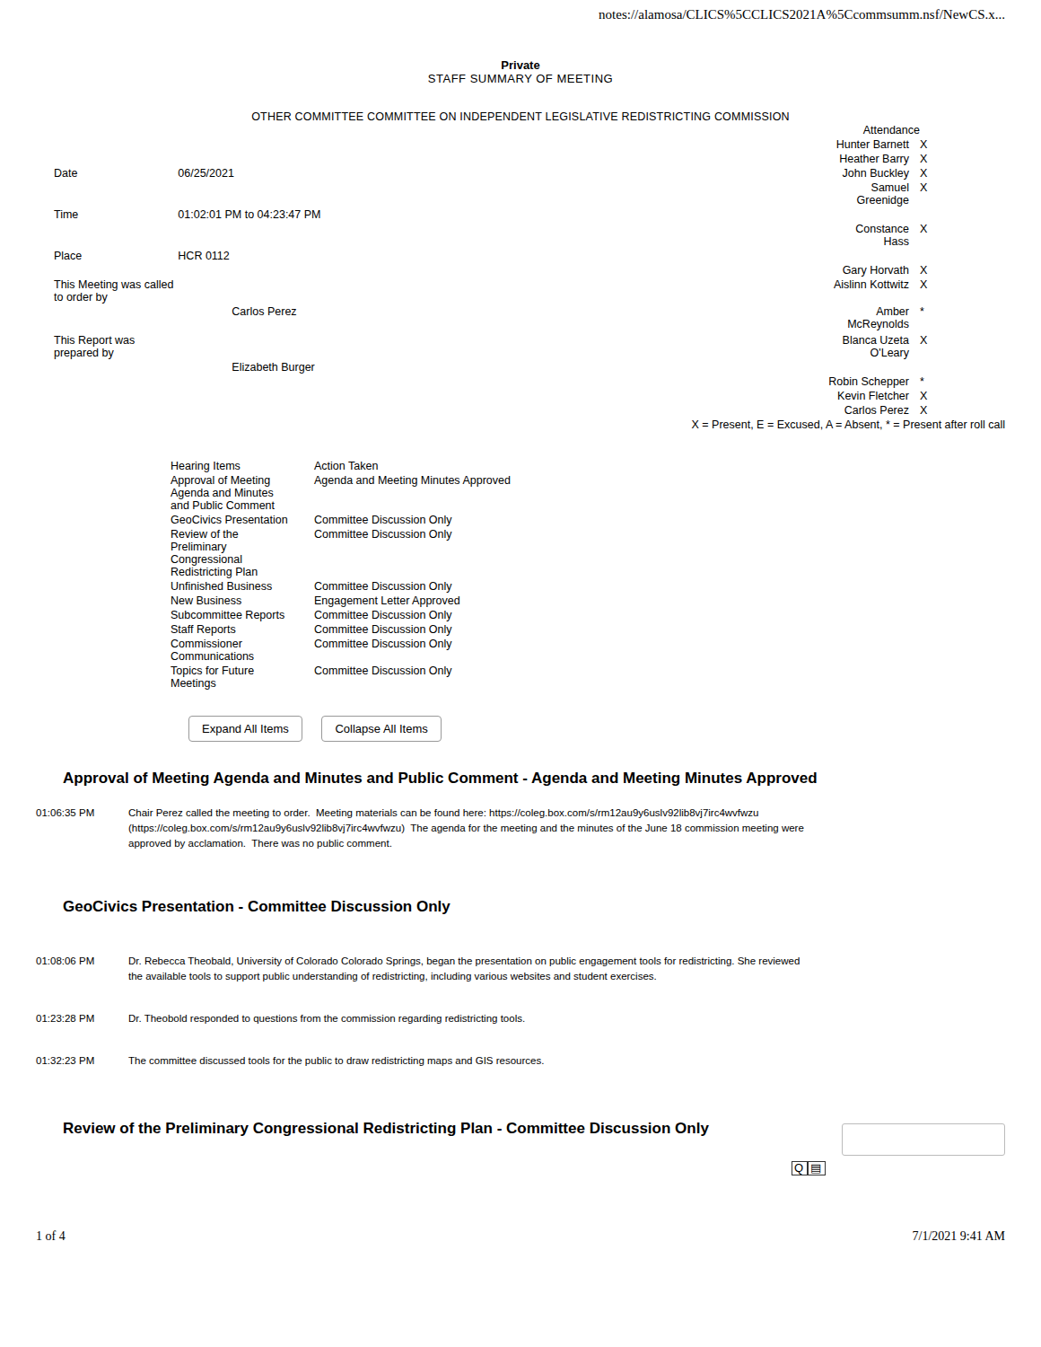notes://alamosa/CLICS%5CCLICS2021A%5Ccommsumm.nsf/NewCS.x...
Private
STAFF SUMMARY OF MEETING
OTHER COMMITTEE COMMITTEE ON INDEPENDENT LEGISLATIVE REDISTRICTING COMMISSION
| | | Attendance | |
| | | Hunter Barnett | X |
| | | Heather Barry | X |
| Date | 06/25/2021 | John Buckley | X |
| | | Samuel Greenidge | X |
| Time | 01:02:01 PM to 04:23:47 PM | | |
| | | Constance Hass | X |
| Place | HCR 0112 | | |
| | | Gary Horvath | X |
| This Meeting was called to order by | | Aislinn Kottwitz | X |
| | Carlos Perez | Amber McReynolds | * |
| This Report was prepared by | | Blanca Uzeta O'Leary | X |
| | Elizabeth Burger | | |
| | | Robin Schepper | * |
| | | Kevin Fletcher | X |
| | | Carlos Perez | X |
| X = Present, E = Excused, A = Absent, * = Present after roll call |
| Hearing Items | Action Taken |
| Approval of Meeting Agenda and Minutes and Public Comment | Agenda and Meeting Minutes Approved |
| GeoCivics Presentation | Committee Discussion Only |
| Review of the Preliminary Congressional Redistricting Plan | Committee Discussion Only |
| Unfinished Business | Committee Discussion Only |
| New Business | Engagement Letter Approved |
| Subcommittee Reports | Committee Discussion Only |
| Staff Reports | Committee Discussion Only |
| Commissioner Communications | Committee Discussion Only |
| Topics for Future Meetings | Committee Discussion Only |
Expand All Items Collapse All Items
Approval of Meeting Agenda and Minutes and Public Comment - Agenda and Meeting Minutes Approved
01:06:35 PM
Chair Perez called the meeting to order. Meeting materials can be found here: https://coleg.box.com/s/rm12au9y6uslv92lib8vj7irc4wvfwzu (https://coleg.box.com/s/rm12au9y6uslv92lib8vj7irc4wvfwzu) The agenda for the meeting and the minutes of the June 18 commission meeting were approved by acclamation. There was no public comment.
GeoCivics Presentation - Committee Discussion Only
01:08:06 PM
Dr. Rebecca Theobald, University of Colorado Colorado Springs, began the presentation on public engagement tools for redistricting. She reviewed the available tools to support public understanding of redistricting, including various websites and student exercises.
01:23:28 PM
Dr. Theobold responded to questions from the commission regarding redistricting tools.
01:32:23 PM
The committee discussed tools for the public to draw redistricting maps and GIS resources.
Review of the Preliminary Congressional Redistricting Plan - Committee Discussion Only
Q▤
1 of 4
7/1/2021 9:41 AM